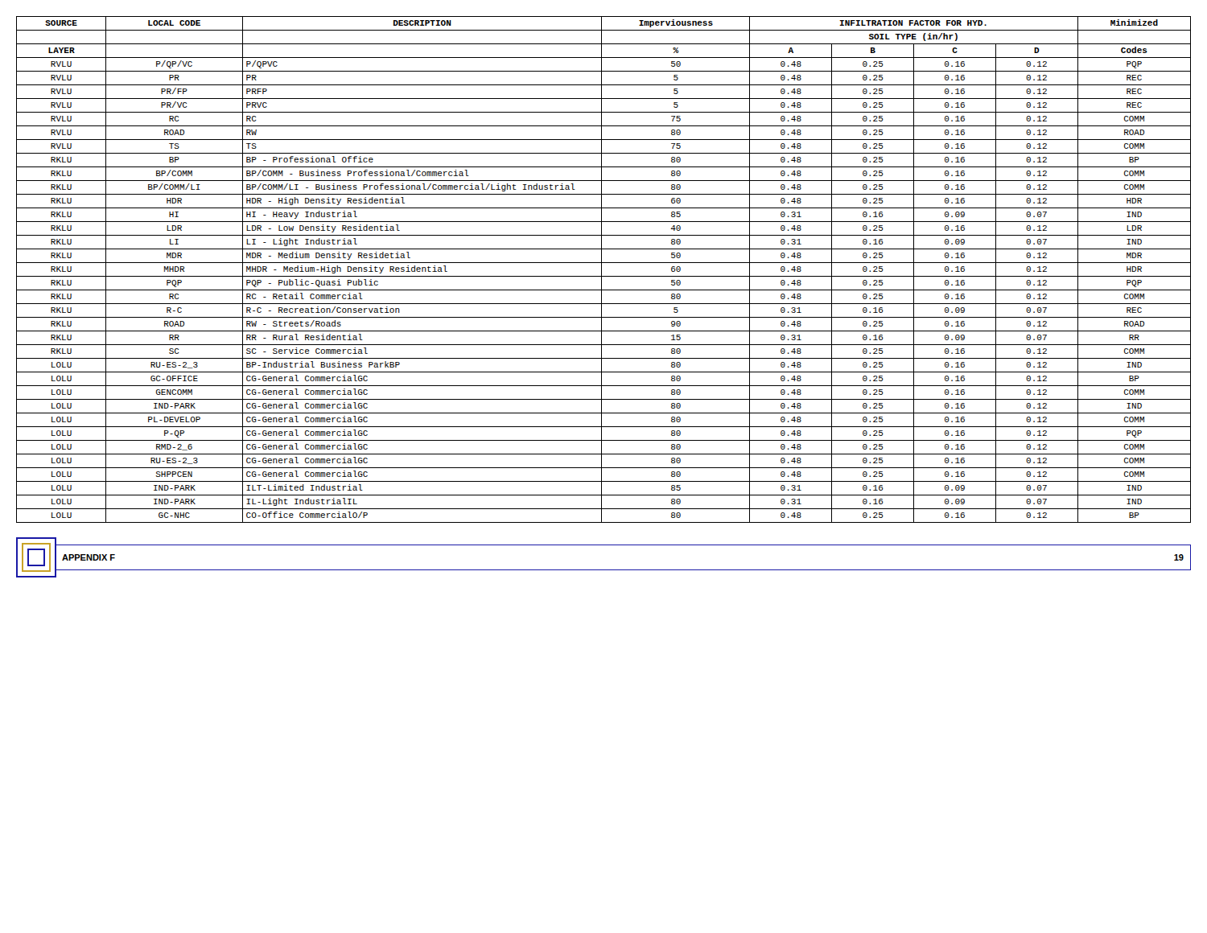| SOURCE | LOCAL CODE | DESCRIPTION | Imperviousness | INFILTRATION FACTOR FOR HYD. | Minimized |
| --- | --- | --- | --- | --- | --- |
| | | | | SOIL TYPE (in/hr) | |
| LAYER | | | % | A | B | C | D | Codes |
| RVLU | P/QP/VC | P/QPVC | 50 | 0.48 | 0.25 | 0.16 | 0.12 | PQP |
| RVLU | PR | PR | 5 | 0.48 | 0.25 | 0.16 | 0.12 | REC |
| RVLU | PR/FP | PRFP | 5 | 0.48 | 0.25 | 0.16 | 0.12 | REC |
| RVLU | PR/VC | PRVC | 5 | 0.48 | 0.25 | 0.16 | 0.12 | REC |
| RVLU | RC | RC | 75 | 0.48 | 0.25 | 0.16 | 0.12 | COMM |
| RVLU | ROAD | RW | 80 | 0.48 | 0.25 | 0.16 | 0.12 | ROAD |
| RVLU | TS | TS | 75 | 0.48 | 0.25 | 0.16 | 0.12 | COMM |
| RKLU | BP | BP - Professional Office | 80 | 0.48 | 0.25 | 0.16 | 0.12 | BP |
| RKLU | BP/COMM | BP/COMM - Business Professional/Commercial | 80 | 0.48 | 0.25 | 0.16 | 0.12 | COMM |
| RKLU | BP/COMM/LI | BP/COMM/LI - Business Professional/Commercial/Light Industrial | 80 | 0.48 | 0.25 | 0.16 | 0.12 | COMM |
| RKLU | HDR | HDR - High Density Residential | 60 | 0.48 | 0.25 | 0.16 | 0.12 | HDR |
| RKLU | HI | HI - Heavy Industrial | 85 | 0.31 | 0.16 | 0.09 | 0.07 | IND |
| RKLU | LDR | LDR - Low Density Residential | 40 | 0.48 | 0.25 | 0.16 | 0.12 | LDR |
| RKLU | LI | LI - Light Industrial | 80 | 0.31 | 0.16 | 0.09 | 0.07 | IND |
| RKLU | MDR | MDR - Medium Density Residetial | 50 | 0.48 | 0.25 | 0.16 | 0.12 | MDR |
| RKLU | MHDR | MHDR - Medium-High Density Residential | 60 | 0.48 | 0.25 | 0.16 | 0.12 | HDR |
| RKLU | PQP | PQP - Public-Quasi Public | 50 | 0.48 | 0.25 | 0.16 | 0.12 | PQP |
| RKLU | RC | RC - Retail Commercial | 80 | 0.48 | 0.25 | 0.16 | 0.12 | COMM |
| RKLU | R-C | R-C - Recreation/Conservation | 5 | 0.31 | 0.16 | 0.09 | 0.07 | REC |
| RKLU | ROAD | RW - Streets/Roads | 90 | 0.48 | 0.25 | 0.16 | 0.12 | ROAD |
| RKLU | RR | RR - Rural Residential | 15 | 0.31 | 0.16 | 0.09 | 0.07 | RR |
| RKLU | SC | SC - Service Commercial | 80 | 0.48 | 0.25 | 0.16 | 0.12 | COMM |
| LOLU | RU-ES-2_3 | BP-Industrial Business ParkBP | 80 | 0.48 | 0.25 | 0.16 | 0.12 | IND |
| LOLU | GC-OFFICE | CG-General CommercialGC | 80 | 0.48 | 0.25 | 0.16 | 0.12 | BP |
| LOLU | GENCOMM | CG-General CommercialGC | 80 | 0.48 | 0.25 | 0.16 | 0.12 | COMM |
| LOLU | IND-PARK | CG-General CommercialGC | 80 | 0.48 | 0.25 | 0.16 | 0.12 | IND |
| LOLU | PL-DEVELOP | CG-General CommercialGC | 80 | 0.48 | 0.25 | 0.16 | 0.12 | COMM |
| LOLU | P-QP | CG-General CommercialGC | 80 | 0.48 | 0.25 | 0.16 | 0.12 | PQP |
| LOLU | RMD-2_6 | CG-General CommercialGC | 80 | 0.48 | 0.25 | 0.16 | 0.12 | COMM |
| LOLU | RU-ES-2_3 | CG-General CommercialGC | 80 | 0.48 | 0.25 | 0.16 | 0.12 | COMM |
| LOLU | SHPPCEN | CG-General CommercialGC | 80 | 0.48 | 0.25 | 0.16 | 0.12 | COMM |
| LOLU | IND-PARK | ILT-Limited Industrial | 85 | 0.31 | 0.16 | 0.09 | 0.07 | IND |
| LOLU | IND-PARK | IL-Light IndustrialIL | 80 | 0.31 | 0.16 | 0.09 | 0.07 | IND |
| LOLU | GC-NHC | CO-Office CommercialO/P | 80 | 0.48 | 0.25 | 0.16 | 0.12 | BP |
APPENDIX F 19